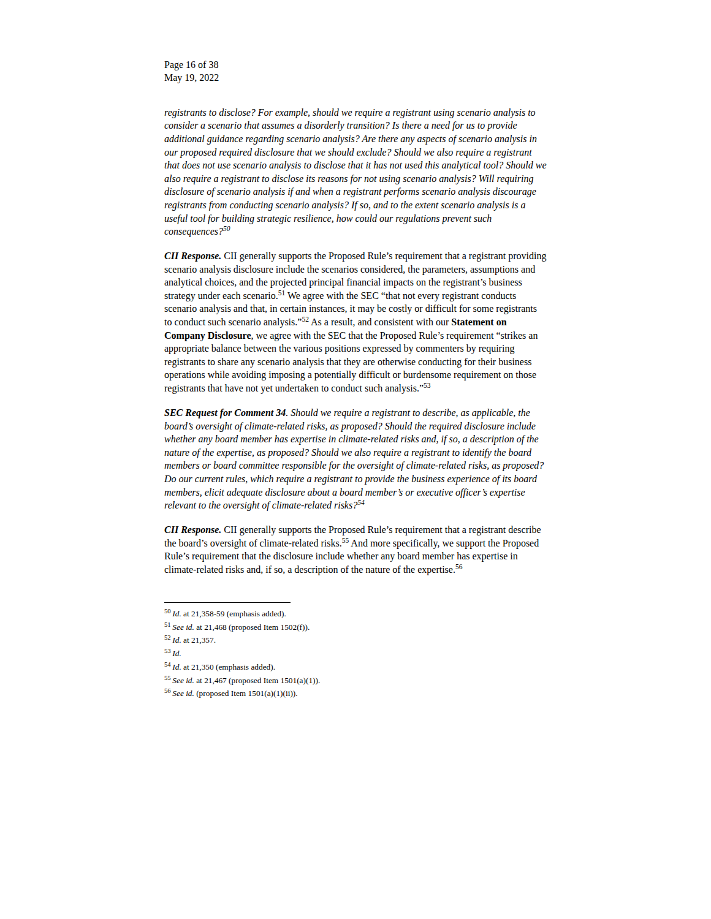Page 16 of 38
May 19, 2022
registrants to disclose? For example, should we require a registrant using scenario analysis to consider a scenario that assumes a disorderly transition? Is there a need for us to provide additional guidance regarding scenario analysis? Are there any aspects of scenario analysis in our proposed required disclosure that we should exclude? Should we also require a registrant that does not use scenario analysis to disclose that it has not used this analytical tool? Should we also require a registrant to disclose its reasons for not using scenario analysis? Will requiring disclosure of scenario analysis if and when a registrant performs scenario analysis discourage registrants from conducting scenario analysis? If so, and to the extent scenario analysis is a useful tool for building strategic resilience, how could our regulations prevent such consequences?50
CII Response. CII generally supports the Proposed Rule’s requirement that a registrant providing scenario analysis disclosure include the scenarios considered, the parameters, assumptions and analytical choices, and the projected principal financial impacts on the registrant’s business strategy under each scenario.51 We agree with the SEC “that not every registrant conducts scenario analysis and that, in certain instances, it may be costly or difficult for some registrants to conduct such scenario analysis.”52 As a result, and consistent with our Statement on Company Disclosure, we agree with the SEC that the Proposed Rule’s requirement “strikes an appropriate balance between the various positions expressed by commenters by requiring registrants to share any scenario analysis that they are otherwise conducting for their business operations while avoiding imposing a potentially difficult or burdensome requirement on those registrants that have not yet undertaken to conduct such analysis.”53
SEC Request for Comment 34. Should we require a registrant to describe, as applicable, the board’s oversight of climate-related risks, as proposed? Should the required disclosure include whether any board member has expertise in climate-related risks and, if so, a description of the nature of the expertise, as proposed? Should we also require a registrant to identify the board members or board committee responsible for the oversight of climate-related risks, as proposed? Do our current rules, which require a registrant to provide the business experience of its board members, elicit adequate disclosure about a board member’s or executive officer’s expertise relevant to the oversight of climate-related risks?54
CII Response. CII generally supports the Proposed Rule’s requirement that a registrant describe the board’s oversight of climate-related risks.55 And more specifically, we support the Proposed Rule’s requirement that the disclosure include whether any board member has expertise in climate-related risks and, if so, a description of the nature of the expertise.56
50 Id. at 21,358-59 (emphasis added).
51 See id. at 21,468 (proposed Item 1502(f)).
52 Id. at 21,357.
53 Id.
54 Id. at 21,350 (emphasis added).
55 See id. at 21,467 (proposed Item 1501(a)(1)).
56 See id. (proposed Item 1501(a)(1)(ii)).